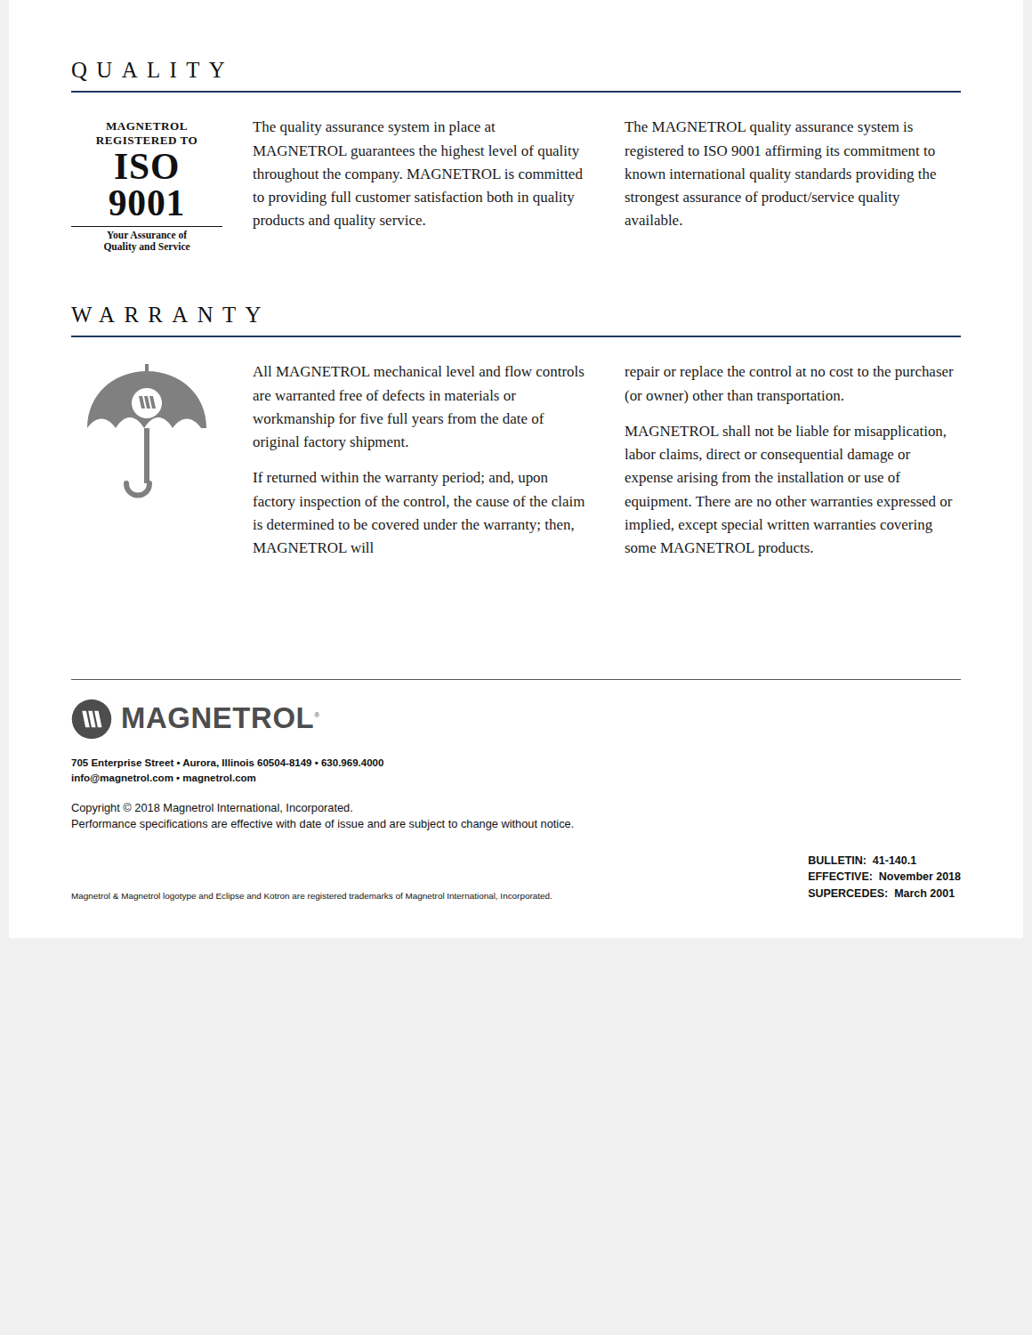Quality
MAGNETROL
REGISTERED TO
ISO 9001
Your Assurance of
Quality and Service
The quality assurance system in place at MAGNETROL guarantees the highest level of quality throughout the company. MAGNETROL is committed to providing full customer satisfaction both in quality products and quality service.
The MAGNETROL quality assurance system is registered to ISO 9001 affirming its commitment to known international quality standards providing the strongest assurance of product/service quality available.
Warranty
All MAGNETROL mechanical level and flow controls are warranted free of defects in materials or workmanship for five full years from the date of original factory shipment.
If returned within the warranty period; and, upon factory inspection of the control, the cause of the claim is determined to be covered under the warranty; then, MAGNETROL will
repair or replace the control at no cost to the purchaser (or owner) other than transportation.
MAGNETROL shall not be liable for misapplication, labor claims, direct or consequential damage or expense arising from the installation or use of equipment. There are no other warranties expressed or implied, except special written warranties covering some MAGNETROL products.
MAGNETROL®
705 Enterprise Street • Aurora, Illinois 60504-8149 • 630.969.4000
info@magnetrol.com • magnetrol.com
Copyright © 2018 Magnetrol International, Incorporated.
Performance specifications are effective with date of issue and are subject to change without notice.
Magnetrol & Magnetrol logotype and Eclipse and Kotron are registered trademarks of Magnetrol International, Incorporated.
BULLETIN: 41-140.1
EFFECTIVE: November 2018
SUPERCEDES: March 2001